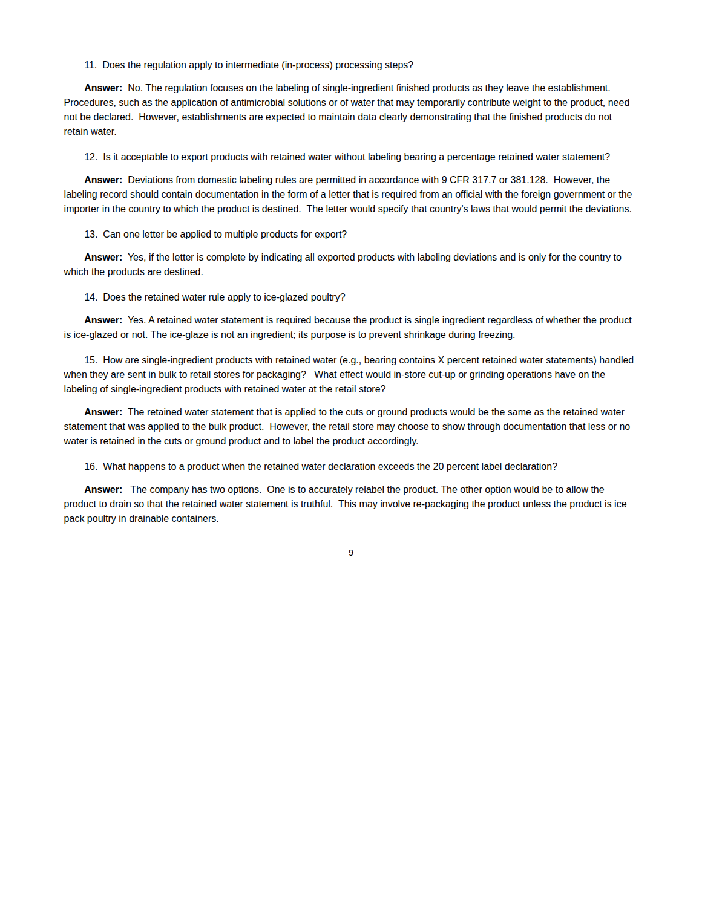11. Does the regulation apply to intermediate (in-process) processing steps?
Answer: No. The regulation focuses on the labeling of single-ingredient finished products as they leave the establishment. Procedures, such as the application of antimicrobial solutions or of water that may temporarily contribute weight to the product, need not be declared. However, establishments are expected to maintain data clearly demonstrating that the finished products do not retain water.
12. Is it acceptable to export products with retained water without labeling bearing a percentage retained water statement?
Answer: Deviations from domestic labeling rules are permitted in accordance with 9 CFR 317.7 or 381.128. However, the labeling record should contain documentation in the form of a letter that is required from an official with the foreign government or the importer in the country to which the product is destined. The letter would specify that country's laws that would permit the deviations.
13. Can one letter be applied to multiple products for export?
Answer: Yes, if the letter is complete by indicating all exported products with labeling deviations and is only for the country to which the products are destined.
14. Does the retained water rule apply to ice-glazed poultry?
Answer: Yes. A retained water statement is required because the product is single ingredient regardless of whether the product is ice-glazed or not. The ice-glaze is not an ingredient; its purpose is to prevent shrinkage during freezing.
15. How are single-ingredient products with retained water (e.g., bearing contains X percent retained water statements) handled when they are sent in bulk to retail stores for packaging? What effect would in-store cut-up or grinding operations have on the labeling of single-ingredient products with retained water at the retail store?
Answer: The retained water statement that is applied to the cuts or ground products would be the same as the retained water statement that was applied to the bulk product. However, the retail store may choose to show through documentation that less or no water is retained in the cuts or ground product and to label the product accordingly.
16. What happens to a product when the retained water declaration exceeds the 20 percent label declaration?
Answer: The company has two options. One is to accurately relabel the product. The other option would be to allow the product to drain so that the retained water statement is truthful. This may involve re-packaging the product unless the product is ice pack poultry in drainable containers.
9